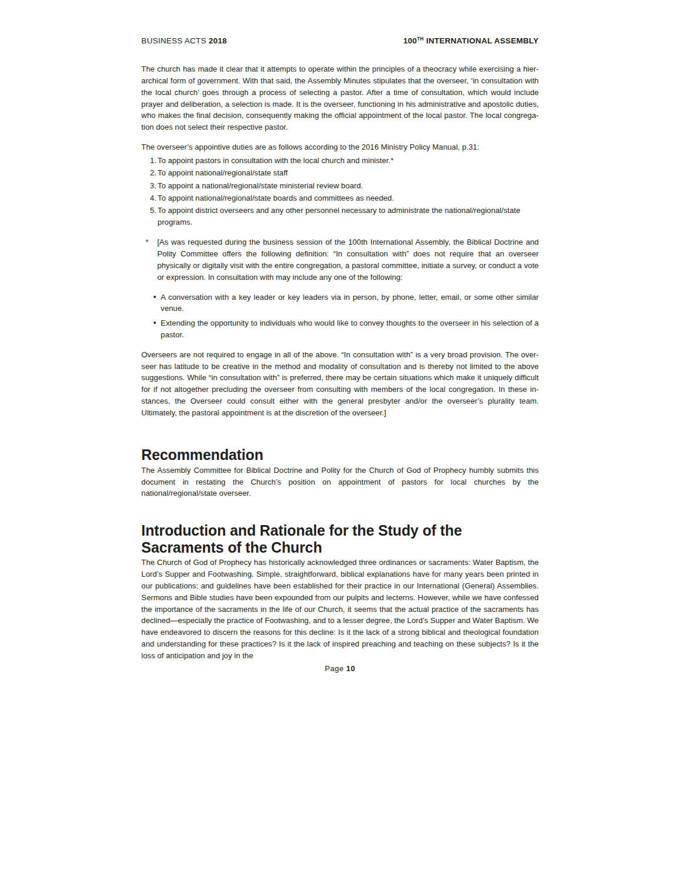Business Acts 2018
100th International Assembly
The church has made it clear that it attempts to operate within the principles of a theocracy while exercising a hierarchical form of government. With that said, the Assembly Minutes stipulates that the overseer, ‘in consultation with the local church’ goes through a process of selecting a pastor. After a time of consultation, which would include prayer and deliberation, a selection is made. It is the overseer, functioning in his administrative and apostolic duties, who makes the final decision, consequently making the official appointment of the local pastor. The local congregation does not select their respective pastor.
The overseer’s appointive duties are as follows according to the 2016 Ministry Policy Manual, p.31:
To appoint pastors in consultation with the local church and minister.*
To appoint national/regional/state staff
To appoint a national/regional/state ministerial review board.
To appoint national/regional/state boards and committees as needed.
To appoint district overseers and any other personnel necessary to administrate the national/regional/state programs.
* [As was requested during the business session of the 100th International Assembly, the Biblical Doctrine and Polity Committee offers the following definition: “In consultation with” does not require that an overseer physically or digitally visit with the entire congregation, a pastoral committee, initiate a survey, or conduct a vote or expression. In consultation with may include any one of the following:
A conversation with a key leader or key leaders via in person, by phone, letter, email, or some other similar venue.
Extending the opportunity to individuals who would like to convey thoughts to the overseer in his selection of a pastor.
Overseers are not required to engage in all of the above. “In consultation with” is a very broad provision. The overseer has latitude to be creative in the method and modality of consultation and is thereby not limited to the above suggestions. While “in consultation with” is preferred, there may be certain situations which make it uniquely difficult for if not altogether precluding the overseer from consulting with members of the local congregation. In these instances, the Overseer could consult either with the general presbyter and/or the overseer’s plurality team. Ultimately, the pastoral appointment is at the discretion of the overseer.]
Recommendation
The Assembly Committee for Biblical Doctrine and Polity for the Church of God of Prophecy humbly submits this document in restating the Church’s position on appointment of pastors for local churches by the national/regional/state overseer.
Introduction and Rationale for the Study of the Sacraments of the Church
The Church of God of Prophecy has historically acknowledged three ordinances or sacraments: Water Baptism, the Lord’s Supper and Footwashing. Simple, straightforward, biblical explanations have for many years been printed in our publications; and guidelines have been established for their practice in our International (General) Assemblies. Sermons and Bible studies have been expounded from our pulpits and lecterns. However, while we have confessed the importance of the sacraments in the life of our Church, it seems that the actual practice of the sacraments has declined—especially the practice of Footwashing, and to a lesser degree, the Lord’s Supper and Water Baptism. We have endeavored to discern the reasons for this decline: Is it the lack of a strong biblical and theological foundation and understanding for these practices? Is it the lack of inspired preaching and teaching on these subjects? Is it the loss of anticipation and joy in the
Page 10